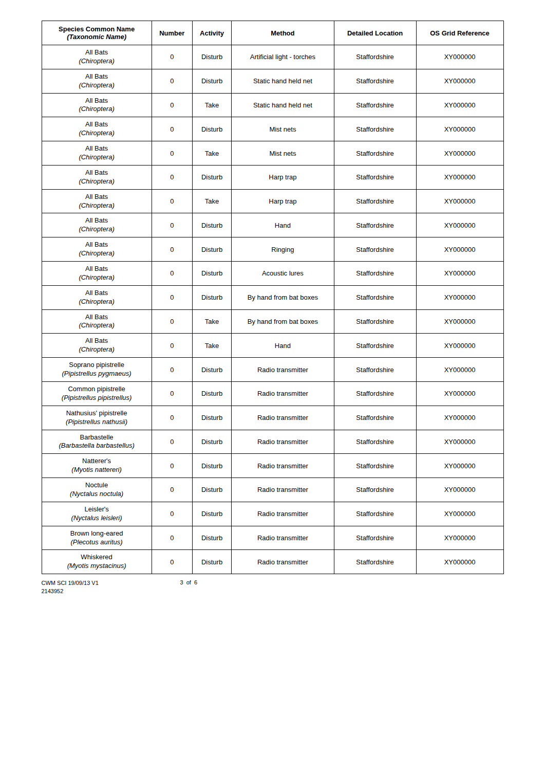| Species Common Name (Taxonomic Name) | Number | Activity | Method | Detailed Location | OS Grid Reference |
| --- | --- | --- | --- | --- | --- |
| All Bats (Chiroptera) | 0 | Disturb | Artificial light - torches | Staffordshire | XY000000 |
| All Bats (Chiroptera) | 0 | Disturb | Static hand held net | Staffordshire | XY000000 |
| All Bats (Chiroptera) | 0 | Take | Static hand held net | Staffordshire | XY000000 |
| All Bats (Chiroptera) | 0 | Disturb | Mist nets | Staffordshire | XY000000 |
| All Bats (Chiroptera) | 0 | Take | Mist nets | Staffordshire | XY000000 |
| All Bats (Chiroptera) | 0 | Disturb | Harp trap | Staffordshire | XY000000 |
| All Bats (Chiroptera) | 0 | Take | Harp trap | Staffordshire | XY000000 |
| All Bats (Chiroptera) | 0 | Disturb | Hand | Staffordshire | XY000000 |
| All Bats (Chiroptera) | 0 | Disturb | Ringing | Staffordshire | XY000000 |
| All Bats (Chiroptera) | 0 | Disturb | Acoustic lures | Staffordshire | XY000000 |
| All Bats (Chiroptera) | 0 | Disturb | By hand from bat boxes | Staffordshire | XY000000 |
| All Bats (Chiroptera) | 0 | Take | By hand from bat boxes | Staffordshire | XY000000 |
| All Bats (Chiroptera) | 0 | Take | Hand | Staffordshire | XY000000 |
| Soprano pipistrelle (Pipistrellus pygmaeus) | 0 | Disturb | Radio transmitter | Staffordshire | XY000000 |
| Common pipistrelle (Pipistrellus pipistrellus) | 0 | Disturb | Radio transmitter | Staffordshire | XY000000 |
| Nathusius' pipistrelle (Pipistrellus nathusii) | 0 | Disturb | Radio transmitter | Staffordshire | XY000000 |
| Barbastelle (Barbastella barbastellus) | 0 | Disturb | Radio transmitter | Staffordshire | XY000000 |
| Natterer's (Myotis nattereri) | 0 | Disturb | Radio transmitter | Staffordshire | XY000000 |
| Noctule (Nyctalus noctula) | 0 | Disturb | Radio transmitter | Staffordshire | XY000000 |
| Leisler's (Nyctalus leisleri) | 0 | Disturb | Radio transmitter | Staffordshire | XY000000 |
| Brown long-eared (Plecotus auritus) | 0 | Disturb | Radio transmitter | Staffordshire | XY000000 |
| Whiskered (Myotis mystacinus) | 0 | Disturb | Radio transmitter | Staffordshire | XY000000 |
CWM SCI 19/09/13 V1
2143952
3 of 6